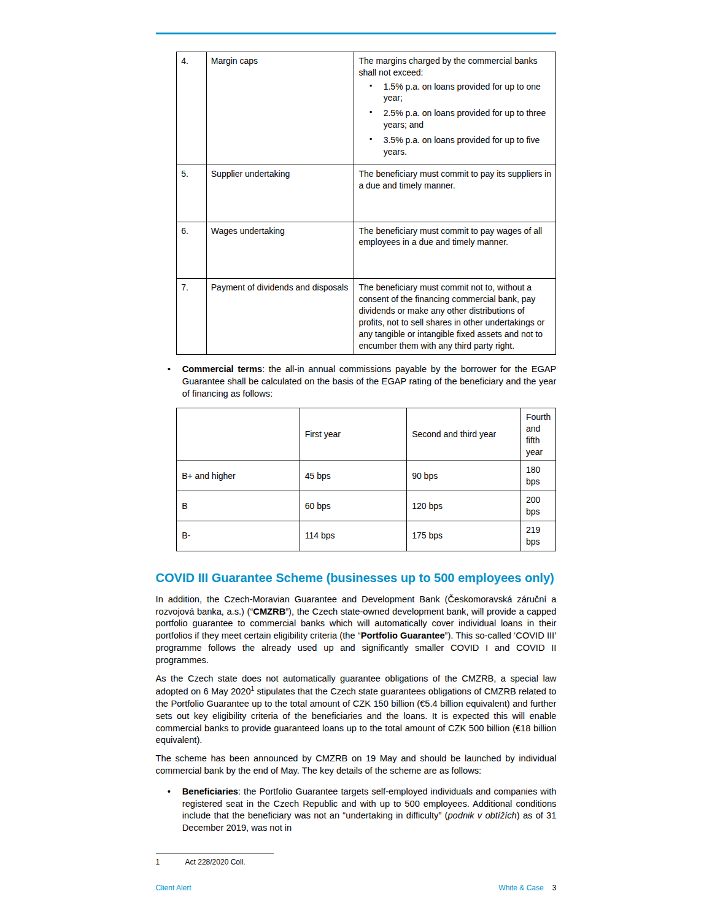| 4. | Margin caps | The margins charged by the commercial banks shall not exceed: 1.5% p.a. on loans provided for up to one year; 2.5% p.a. on loans provided for up to three years; and 3.5% p.a. on loans provided for up to five years. |
| 5. | Supplier undertaking | The beneficiary must commit to pay its suppliers in a due and timely manner. |
| 6. | Wages undertaking | The beneficiary must commit to pay wages of all employees in a due and timely manner. |
| 7. | Payment of dividends and disposals | The beneficiary must commit not to, without a consent of the financing commercial bank, pay dividends or make any other distributions of profits, not to sell shares in other undertakings or any tangible or intangible fixed assets and not to encumber them with any third party right. |
Commercial terms: the all-in annual commissions payable by the borrower for the EGAP Guarantee shall be calculated on the basis of the EGAP rating of the beneficiary and the year of financing as follows:
| | First year | Second and third year | Fourth and fifth year |
| B+ and higher | 45 bps | 90 bps | 180 bps |
| B | 60 bps | 120 bps | 200 bps |
| B- | 114 bps | 175 bps | 219 bps |
COVID III Guarantee Scheme (businesses up to 500 employees only)
In addition, the Czech-Moravian Guarantee and Development Bank (Českomoravská záruční a rozvojová banka, a.s.) (“CMZRB”), the Czech state-owned development bank, will provide a capped portfolio guarantee to commercial banks which will automatically cover individual loans in their portfolios if they meet certain eligibility criteria (the “Portfolio Guarantee”). This so-called ‘COVID III’ programme follows the already used up and significantly smaller COVID I and COVID II programmes.
As the Czech state does not automatically guarantee obligations of the CMZRB, a special law adopted on 6 May 20201 stipulates that the Czech state guarantees obligations of CMZRB related to the Portfolio Guarantee up to the total amount of CZK 150 billion (€5.4 billion equivalent) and further sets out key eligibility criteria of the beneficiaries and the loans. It is expected this will enable commercial banks to provide guaranteed loans up to the total amount of CZK 500 billion (€18 billion equivalent).
The scheme has been announced by CMZRB on 19 May and should be launched by individual commercial bank by the end of May. The key details of the scheme are as follows:
Beneficiaries: the Portfolio Guarantee targets self-employed individuals and companies with registered seat in the Czech Republic and with up to 500 employees. Additional conditions include that the beneficiary was not an “undertaking in difficulty” (podnik v obtížích) as of 31 December 2019, was not in
1
Act 228/2020 Coll.
Client Alert
White & Case3